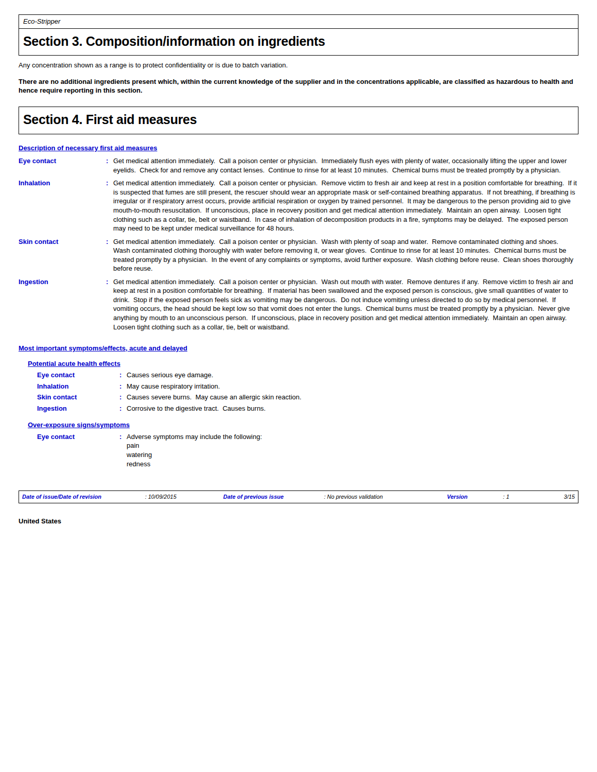Eco-Stripper
Section 3. Composition/information on ingredients
Any concentration shown as a range is to protect confidentiality or is due to batch variation.
There are no additional ingredients present which, within the current knowledge of the supplier and in the concentrations applicable, are classified as hazardous to health and hence require reporting in this section.
Section 4. First aid measures
Description of necessary first aid measures
| Eye contact | : | Get medical attention immediately. Call a poison center or physician. Immediately flush eyes with plenty of water, occasionally lifting the upper and lower eyelids. Check for and remove any contact lenses. Continue to rinse for at least 10 minutes. Chemical burns must be treated promptly by a physician. |
| Inhalation | : | Get medical attention immediately. Call a poison center or physician. Remove victim to fresh air and keep at rest in a position comfortable for breathing. If it is suspected that fumes are still present, the rescuer should wear an appropriate mask or self-contained breathing apparatus. If not breathing, if breathing is irregular or if respiratory arrest occurs, provide artificial respiration or oxygen by trained personnel. It may be dangerous to the person providing aid to give mouth-to-mouth resuscitation. If unconscious, place in recovery position and get medical attention immediately. Maintain an open airway. Loosen tight clothing such as a collar, tie, belt or waistband. In case of inhalation of decomposition products in a fire, symptoms may be delayed. The exposed person may need to be kept under medical surveillance for 48 hours. |
| Skin contact | : | Get medical attention immediately. Call a poison center or physician. Wash with plenty of soap and water. Remove contaminated clothing and shoes. Wash contaminated clothing thoroughly with water before removing it, or wear gloves. Continue to rinse for at least 10 minutes. Chemical burns must be treated promptly by a physician. In the event of any complaints or symptoms, avoid further exposure. Wash clothing before reuse. Clean shoes thoroughly before reuse. |
| Ingestion | : | Get medical attention immediately. Call a poison center or physician. Wash out mouth with water. Remove dentures if any. Remove victim to fresh air and keep at rest in a position comfortable for breathing. If material has been swallowed and the exposed person is conscious, give small quantities of water to drink. Stop if the exposed person feels sick as vomiting may be dangerous. Do not induce vomiting unless directed to do so by medical personnel. If vomiting occurs, the head should be kept low so that vomit does not enter the lungs. Chemical burns must be treated promptly by a physician. Never give anything by mouth to an unconscious person. If unconscious, place in recovery position and get medical attention immediately. Maintain an open airway. Loosen tight clothing such as a collar, tie, belt or waistband. |
Most important symptoms/effects, acute and delayed
Potential acute health effects
| Eye contact | : | Causes serious eye damage. |
| Inhalation | : | May cause respiratory irritation. |
| Skin contact | : | Causes severe burns. May cause an allergic skin reaction. |
| Ingestion | : | Corrosive to the digestive tract. Causes burns. |
Over-exposure signs/symptoms
| Eye contact | : | Adverse symptoms may include the following: pain watering redness |
| Date of issue/Date of revision | : 10/09/2015 | Date of previous issue | : No previous validation | Version | : 1 | 3/15 |
United States